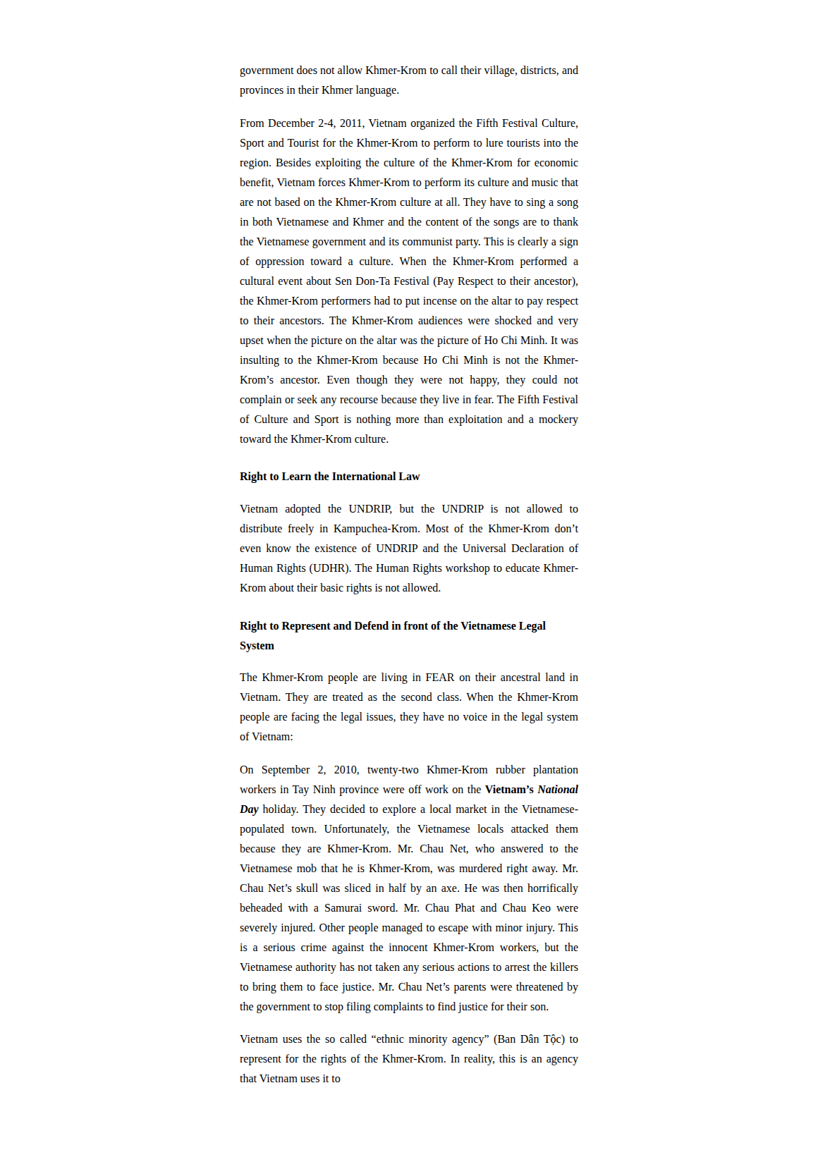government does not allow Khmer-Krom to call their village, districts, and provinces in their Khmer language.
From December 2-4, 2011, Vietnam organized the Fifth Festival Culture, Sport and Tourist for the Khmer-Krom to perform to lure tourists into the region. Besides exploiting the culture of the Khmer-Krom for economic benefit, Vietnam forces Khmer-Krom to perform its culture and music that are not based on the Khmer-Krom culture at all. They have to sing a song in both Vietnamese and Khmer and the content of the songs are to thank the Vietnamese government and its communist party. This is clearly a sign of oppression toward a culture. When the Khmer-Krom performed a cultural event about Sen Don-Ta Festival (Pay Respect to their ancestor), the Khmer-Krom performers had to put incense on the altar to pay respect to their ancestors. The Khmer-Krom audiences were shocked and very upset when the picture on the altar was the picture of Ho Chi Minh. It was insulting to the Khmer-Krom because Ho Chi Minh is not the Khmer-Krom’s ancestor. Even though they were not happy, they could not complain or seek any recourse because they live in fear. The Fifth Festival of Culture and Sport is nothing more than exploitation and a mockery toward the Khmer-Krom culture.
Right to Learn the International Law
Vietnam adopted the UNDRIP, but the UNDRIP is not allowed to distribute freely in Kampuchea-Krom. Most of the Khmer-Krom don’t even know the existence of UNDRIP and the Universal Declaration of Human Rights (UDHR). The Human Rights workshop to educate Khmer-Krom about their basic rights is not allowed.
Right to Represent and Defend in front of the Vietnamese Legal System
The Khmer-Krom people are living in FEAR on their ancestral land in Vietnam. They are treated as the second class. When the Khmer-Krom people are facing the legal issues, they have no voice in the legal system of Vietnam:
On September 2, 2010, twenty-two Khmer-Krom rubber plantation workers in Tay Ninh province were off work on the Vietnam’s National Day holiday. They decided to explore a local market in the Vietnamese-populated town. Unfortunately, the Vietnamese locals attacked them because they are Khmer-Krom. Mr. Chau Net, who answered to the Vietnamese mob that he is Khmer-Krom, was murdered right away. Mr. Chau Net’s skull was sliced in half by an axe. He was then horrifically beheaded with a Samurai sword. Mr. Chau Phat and Chau Keo were severely injured. Other people managed to escape with minor injury. This is a serious crime against the innocent Khmer-Krom workers, but the Vietnamese authority has not taken any serious actions to arrest the killers to bring them to face justice. Mr. Chau Net’s parents were threatened by the government to stop filing complaints to find justice for their son.
Vietnam uses the so called “ethnic minority agency” (Ban Dân Tộc) to represent for the rights of the Khmer-Krom. In reality, this is an agency that Vietnam uses it to